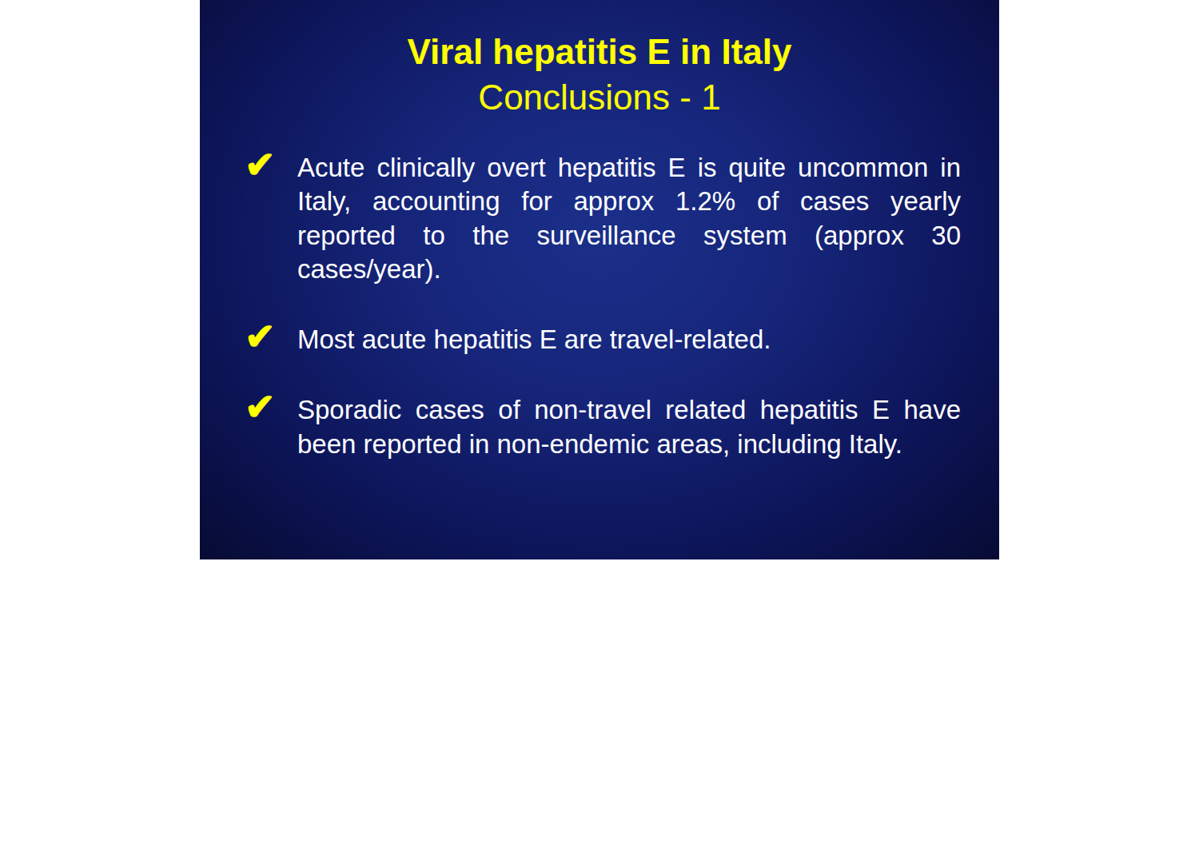Viral hepatitis E in Italy Conclusions - 1
✔ Acute clinically overt hepatitis E is quite uncommon in Italy, accounting for approx 1.2% of cases yearly reported to the surveillance system (approx 30 cases/year).
✔ Most acute hepatitis E are travel-related.
✔ Sporadic cases of non-travel related hepatitis E have been reported in non-endemic areas, including Italy.